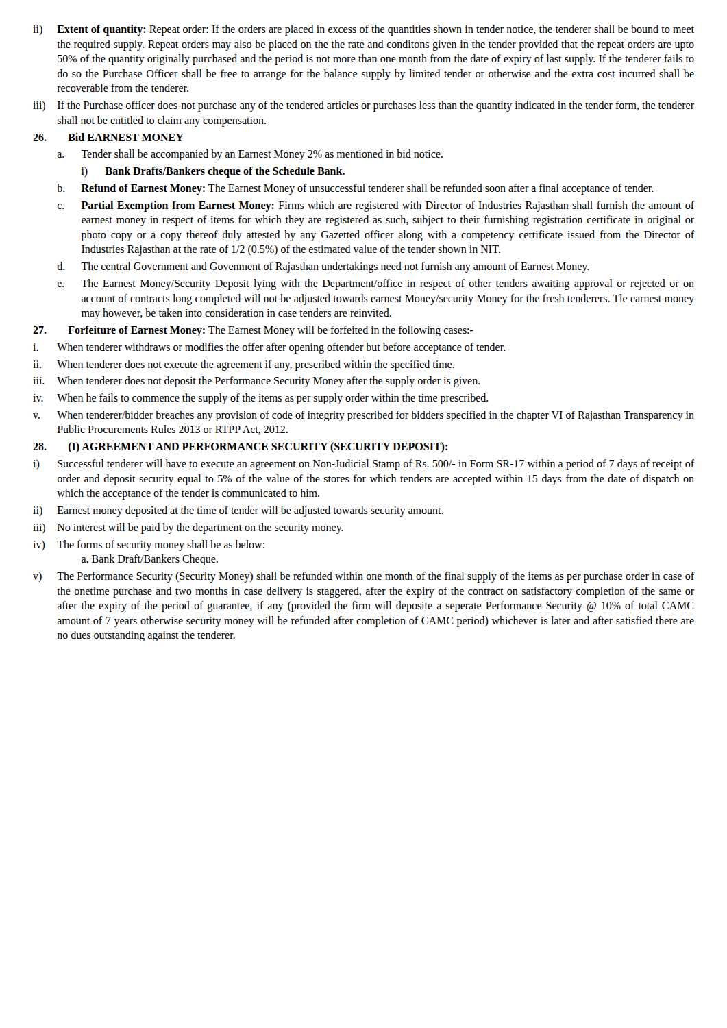ii)
Extent of quantity: Repeat order: If the orders are placed in excess of the quantities shown in tender notice, the tenderer shall be bound to meet the required supply. Repeat orders may also be placed on the the rate and conditons given in the tender provided that the repeat orders are upto 50% of the quantity originally purchased and the period is not more than one month from the date of expiry of last supply. If the tenderer fails to do so the Purchase Officer shall be free to arrange for the balance supply by limited tender or otherwise and the extra cost incurred shall be recoverable from the tenderer.
iii)
If the Purchase officer does-not purchase any of the tendered articles or purchases less than the quantity indicated in the tender form, the tenderer shall not be entitled to claim any compensation.
26.
Bid EARNEST MONEY
a.
Tender shall be accompanied by an Earnest Money 2% as mentioned in bid notice.
i)
Bank Drafts/Bankers cheque of the Schedule Bank.
b.
Refund of Earnest Money: The Earnest Money of unsuccessful tenderer shall be refunded soon after a final acceptance of tender.
c.
Partial Exemption from Earnest Money: Firms which are registered with Director of Industries Rajasthan shall furnish the amount of earnest money in respect of items for which they are registered as such, subject to their furnishing registration certificate in original or photo copy or a copy thereof duly attested by any Gazetted officer along with a competency certificate issued from the Director of Industries Rajasthan at the rate of 1/2 (0.5%) of the estimated value of the tender shown in NIT.
d.
The central Government and Govenment of Rajasthan undertakings need not furnish any amount of Earnest Money.
e.
The Earnest Money/Security Deposit lying with the Department/office in respect of other tenders awaiting approval or rejected or on account of contracts long completed will not be adjusted towards earnest Money/security Money for the fresh tenderers. Tle earnest money may however, be taken into consideration in case tenders are reinvited.
27.
Forfeiture of Earnest Money: The Earnest Money will be forfeited in the following cases:-
i.
When tenderer withdraws or modifies the offer after opening oftender but before acceptance of tender.
ii.
When tenderer does not execute the agreement if any, prescribed within the specified time.
iii.
When tenderer does not deposit the Performance Security Money after the supply order is given.
iv.
When he fails to commence the supply of the items as per supply order within the time prescribed.
v.
When tenderer/bidder breaches any provision of code of integrity prescribed for bidders specified in the chapter VI of Rajasthan Transparency in Public Procurements Rules 2013 or RTPP Act, 2012.
28.
(I) AGREEMENT AND PERFORMANCE SECURITY (SECURITY DEPOSIT):
i)
Successful tenderer will have to execute an agreement on Non-Judicial Stamp of Rs. 500/- in Form SR-17 within a period of 7 days of receipt of order and deposit security equal to 5% of the value of the stores for which tenders are accepted within 15 days from the date of dispatch on which the acceptance of the tender is communicated to him.
ii)
Earnest money deposited at the time of tender will be adjusted towards security amount.
iii)
No interest will be paid by the department on the security money.
iv)
The forms of security money shall be as below:
a. Bank Draft/Bankers Cheque.
v)
The Performance Security (Security Money) shall be refunded within one month of the final supply of the items as per purchase order in case of the onetime purchase and two months in case delivery is staggered, after the expiry of the contract on satisfactory completion of the same or after the expiry of the period of guarantee, if any (provided the firm will deposite a seperate Performance Security @ 10% of total CAMC amount of 7 years otherwise security money will be refunded after completion of CAMC period) whichever is later and after satisfied there are no dues outstanding against the tenderer.